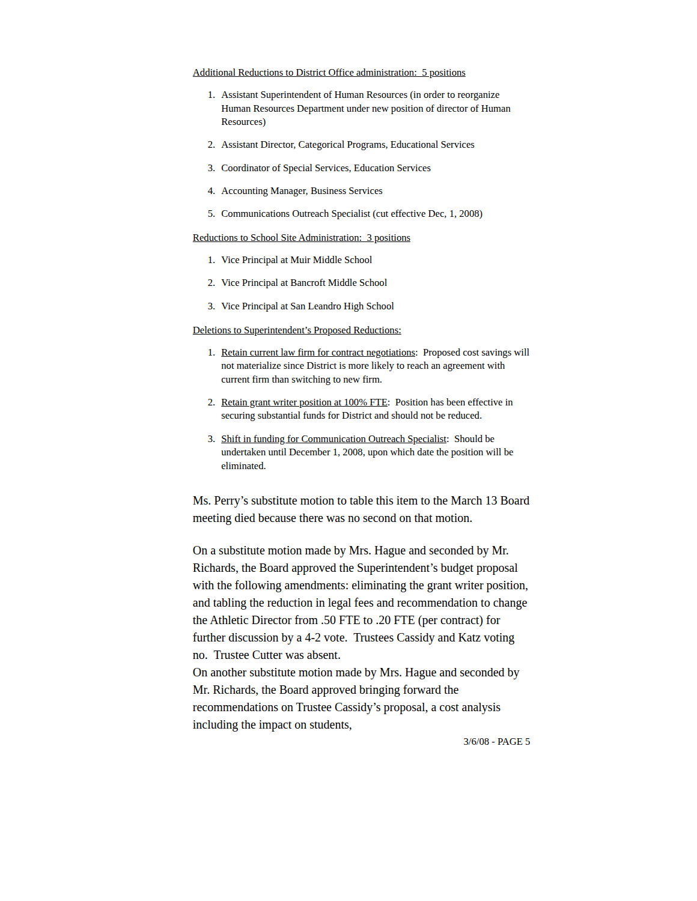Additional Reductions to District Office administration: 5 positions
Assistant Superintendent of Human Resources (in order to reorganize Human Resources Department under new position of director of Human Resources)
Assistant Director, Categorical Programs, Educational Services
Coordinator of Special Services, Education Services
Accounting Manager, Business Services
Communications Outreach Specialist (cut effective Dec, 1, 2008)
Reductions to School Site Administration: 3 positions
Vice Principal at Muir Middle School
Vice Principal at Bancroft Middle School
Vice Principal at San Leandro High School
Deletions to Superintendent’s Proposed Reductions:
Retain current law firm for contract negotiations: Proposed cost savings will not materialize since District is more likely to reach an agreement with current firm than switching to new firm.
Retain grant writer position at 100% FTE: Position has been effective in securing substantial funds for District and should not be reduced.
Shift in funding for Communication Outreach Specialist: Should be undertaken until December 1, 2008, upon which date the position will be eliminated.
Ms. Perry’s substitute motion to table this item to the March 13 Board meeting died because there was no second on that motion.
On a substitute motion made by Mrs. Hague and seconded by Mr. Richards, the Board approved the Superintendent’s budget proposal with the following amendments: eliminating the grant writer position, and tabling the reduction in legal fees and recommendation to change the Athletic Director from .50 FTE to .20 FTE (per contract) for further discussion by a 4-2 vote. Trustees Cassidy and Katz voting no. Trustee Cutter was absent.
On another substitute motion made by Mrs. Hague and seconded by Mr. Richards, the Board approved bringing forward the recommendations on Trustee Cassidy’s proposal, a cost analysis including the impact on students,
3/6/08 - PAGE 5